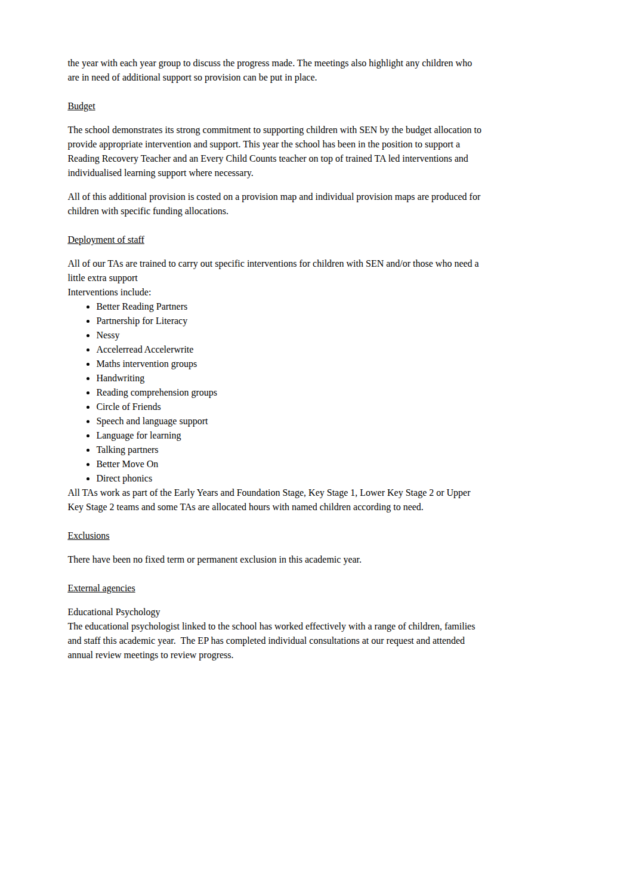the year with each year group to discuss the progress made. The meetings also highlight any children who are in need of additional support so provision can be put in place.
Budget
The school demonstrates its strong commitment to supporting children with SEN by the budget allocation to provide appropriate intervention and support. This year the school has been in the position to support a Reading Recovery Teacher and an Every Child Counts teacher on top of trained TA led interventions and individualised learning support where necessary.
All of this additional provision is costed on a provision map and individual provision maps are produced for children with specific funding allocations.
Deployment of staff
All of our TAs are trained to carry out specific interventions for children with SEN and/or those who need a little extra support
Interventions include:
Better Reading Partners
Partnership for Literacy
Nessy
Accelerread Accelerwrite
Maths intervention groups
Handwriting
Reading comprehension groups
Circle of Friends
Speech and language support
Language for learning
Talking partners
Better Move On
Direct phonics
All TAs work as part of the Early Years and Foundation Stage, Key Stage 1, Lower Key Stage 2 or Upper Key Stage 2 teams and some TAs are allocated hours with named children according to need.
Exclusions
There have been no fixed term or permanent exclusion in this academic year.
External agencies
Educational Psychology
The educational psychologist linked to the school has worked effectively with a range of children, families and staff this academic year. The EP has completed individual consultations at our request and attended annual review meetings to review progress.